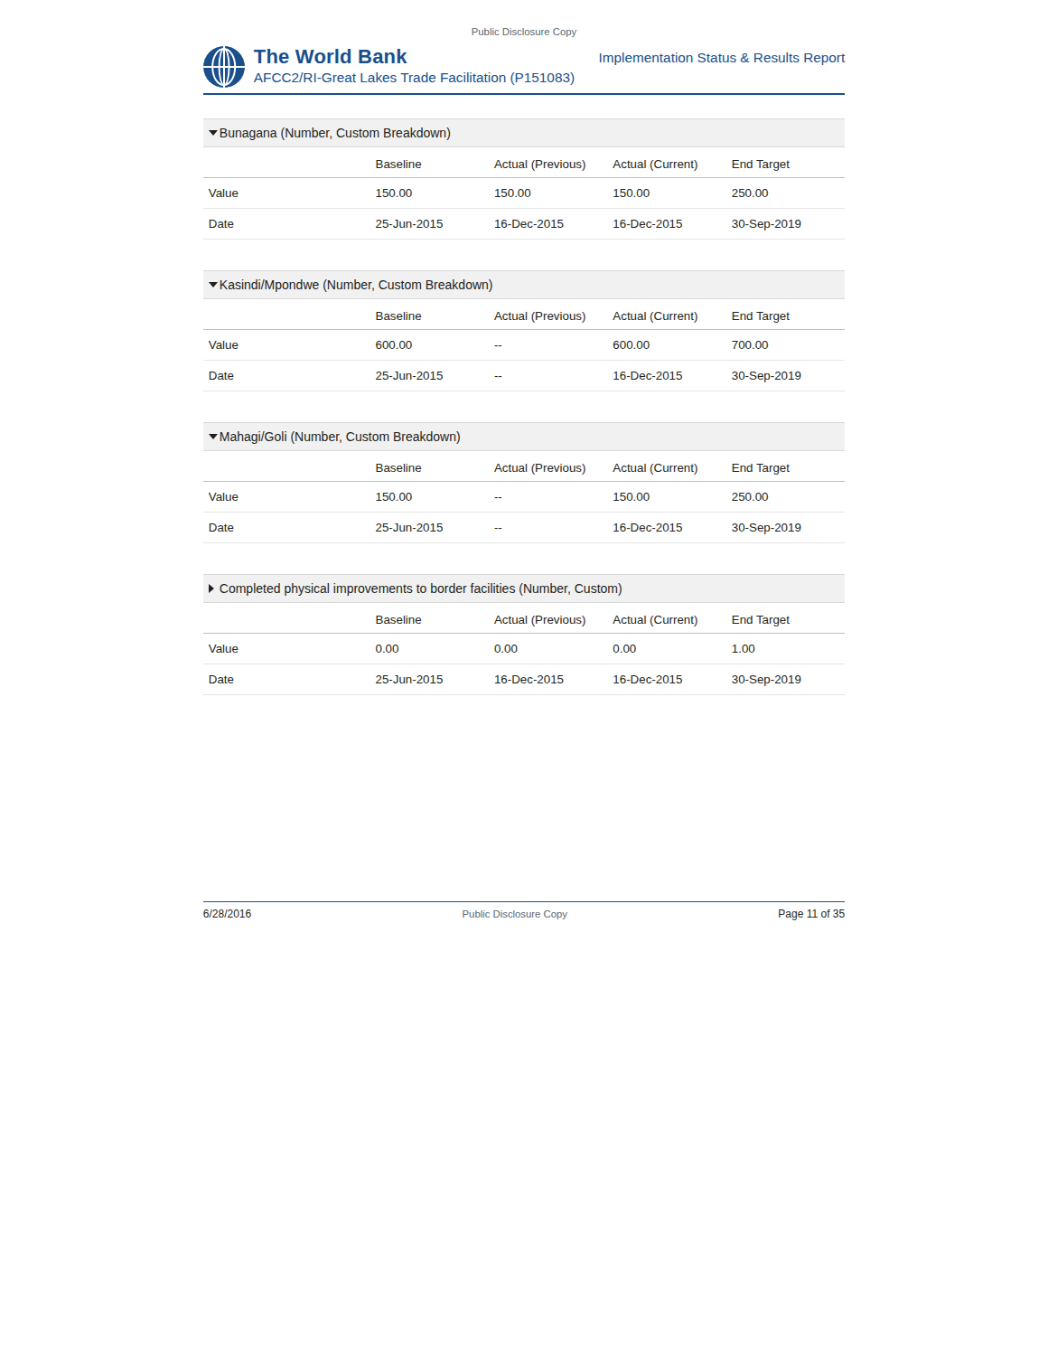Public Disclosure Copy
The World Bank
AFCC2/RI-Great Lakes Trade Facilitation (P151083)
Implementation Status & Results Report
Bunagana (Number, Custom Breakdown)
| | Baseline | Actual (Previous) | Actual (Current) | End Target |
| --- | --- | --- | --- | --- |
| Value | 150.00 | 150.00 | 150.00 | 250.00 |
| Date | 25-Jun-2015 | 16-Dec-2015 | 16-Dec-2015 | 30-Sep-2019 |
Kasindi/Mpondwe (Number, Custom Breakdown)
| | Baseline | Actual (Previous) | Actual (Current) | End Target |
| --- | --- | --- | --- | --- |
| Value | 600.00 | -- | 600.00 | 700.00 |
| Date | 25-Jun-2015 | -- | 16-Dec-2015 | 30-Sep-2019 |
Mahagi/Goli (Number, Custom Breakdown)
| | Baseline | Actual (Previous) | Actual (Current) | End Target |
| --- | --- | --- | --- | --- |
| Value | 150.00 | -- | 150.00 | 250.00 |
| Date | 25-Jun-2015 | -- | 16-Dec-2015 | 30-Sep-2019 |
Completed physical improvements to border facilities (Number, Custom)
| | Baseline | Actual (Previous) | Actual (Current) | End Target |
| --- | --- | --- | --- | --- |
| Value | 0.00 | 0.00 | 0.00 | 1.00 |
| Date | 25-Jun-2015 | 16-Dec-2015 | 16-Dec-2015 | 30-Sep-2019 |
6/28/2016
Public Disclosure Copy
Page 11 of 35